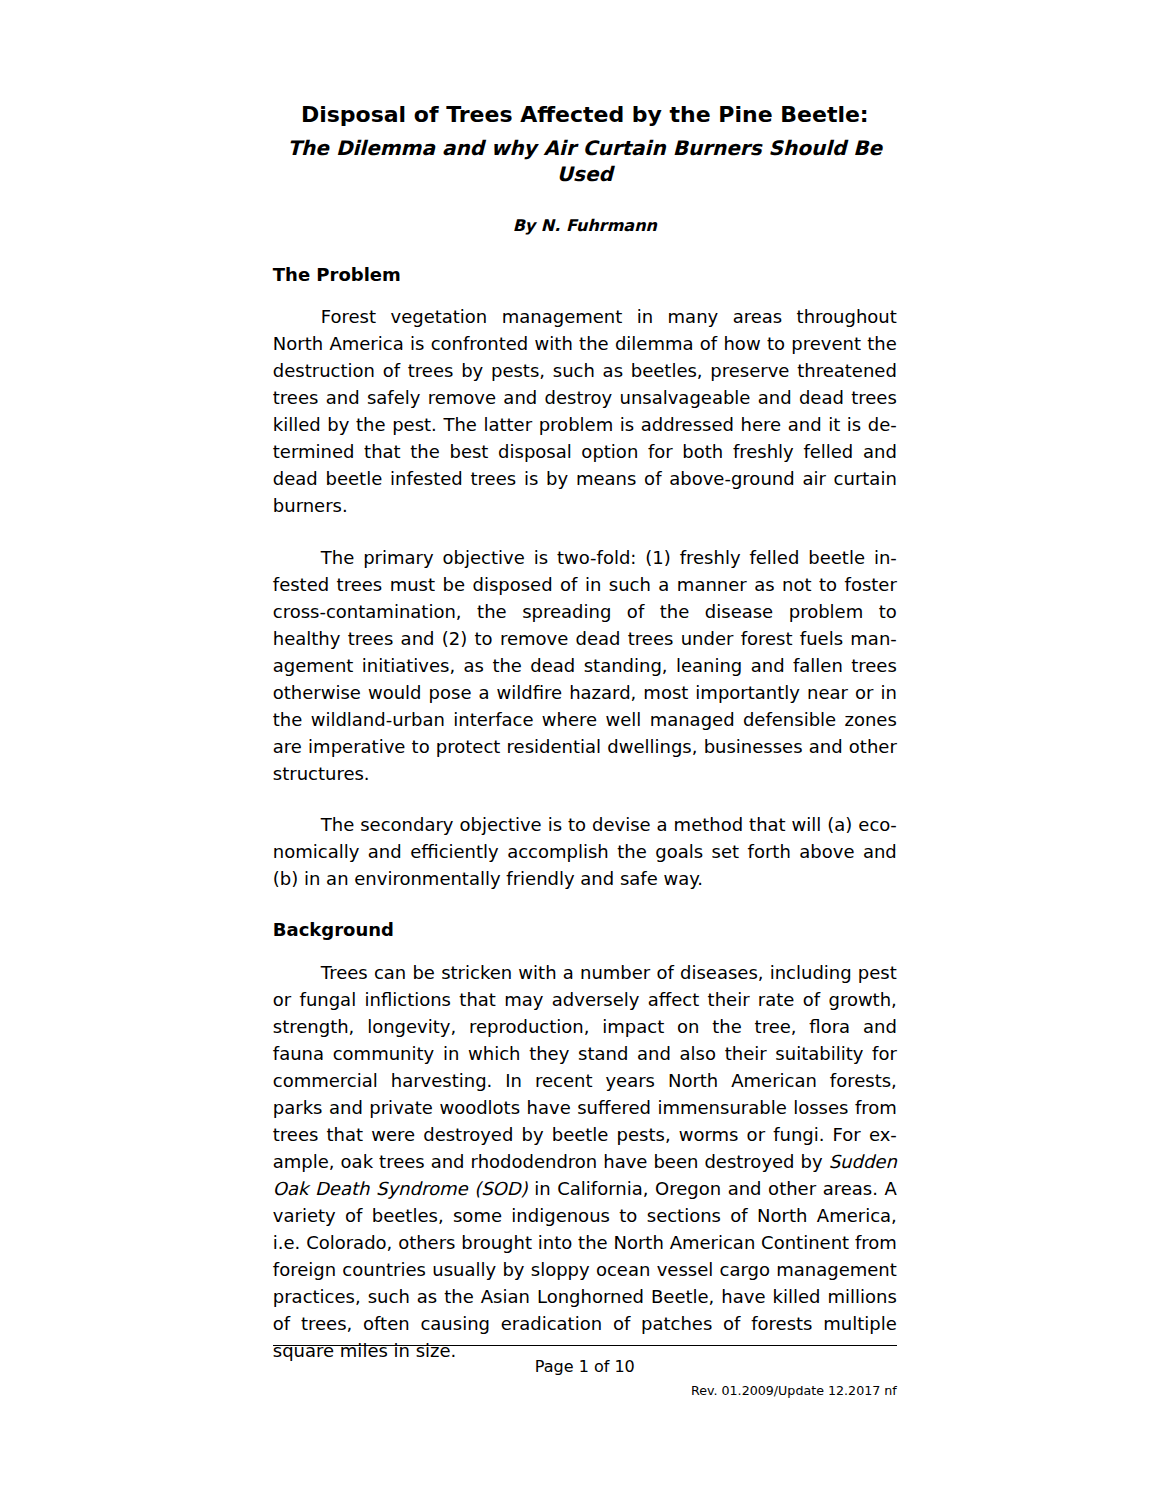Disposal of Trees Affected by the Pine Beetle:
The Dilemma and why Air Curtain Burners Should Be Used
By N. Fuhrmann
The Problem
Forest vegetation management in many areas throughout North America is confronted with the dilemma of how to prevent the destruction of trees by pests, such as beetles, preserve threatened trees and safely remove and destroy unsalvageable and dead trees killed by the pest. The latter problem is addressed here and it is determined that the best disposal option for both freshly felled and dead beetle infested trees is by means of above-ground air curtain burners.
The primary objective is two-fold: (1) freshly felled beetle infested trees must be disposed of in such a manner as not to foster cross-contamination, the spreading of the disease problem to healthy trees and (2) to remove dead trees under forest fuels management initiatives, as the dead standing, leaning and fallen trees otherwise would pose a wildfire hazard, most importantly near or in the wildland-urban interface where well managed defensible zones are imperative to protect residential dwellings, businesses and other structures.
The secondary objective is to devise a method that will (a) economically and efficiently accomplish the goals set forth above and (b) in an environmentally friendly and safe way.
Background
Trees can be stricken with a number of diseases, including pest or fungal inflictions that may adversely affect their rate of growth, strength, longevity, reproduction, impact on the tree, flora and fauna community in which they stand and also their suitability for commercial harvesting. In recent years North American forests, parks and private woodlots have suffered immensurable losses from trees that were destroyed by beetle pests, worms or fungi. For example, oak trees and rhododendron have been destroyed by Sudden Oak Death Syndrome (SOD) in California, Oregon and other areas. A variety of beetles, some indigenous to sections of North America, i.e. Colorado, others brought into the North American Continent from foreign countries usually by sloppy ocean vessel cargo management practices, such as the Asian Longhorned Beetle, have killed millions of trees, often causing eradication of patches of forests multiple square miles in size.
Page 1 of 10
Rev. 01.2009/Update 12.2017 nf